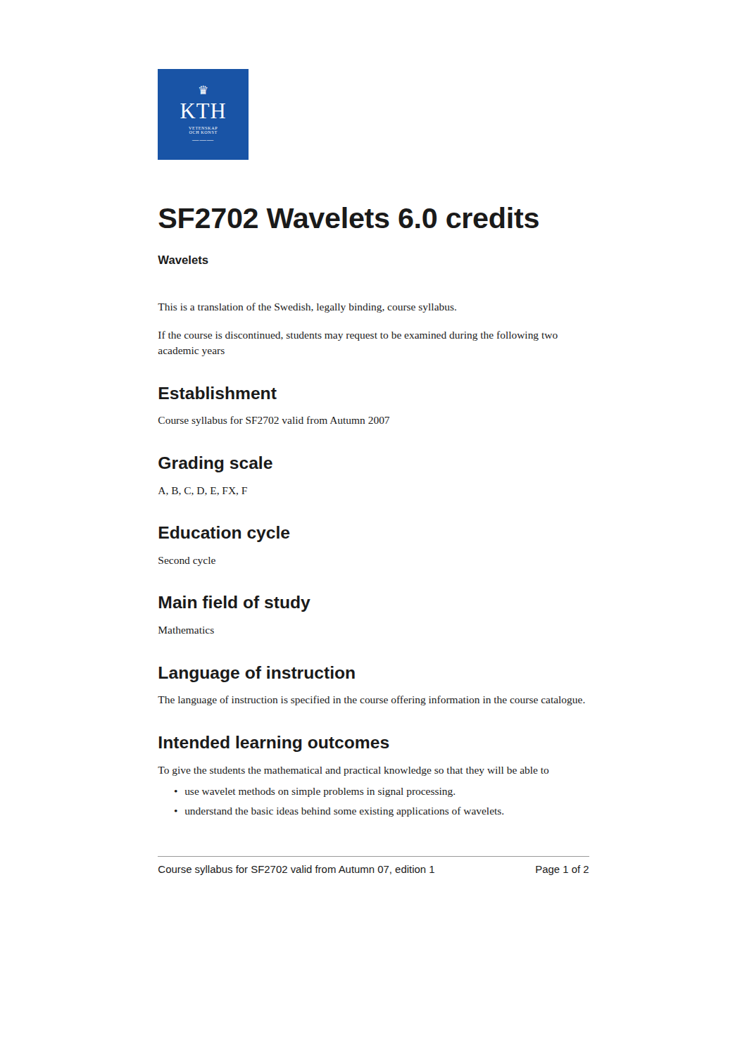♛
KTH
Vetenskap
och Konst
———
SF2702 Wavelets 6.0 credits
Wavelets
This is a translation of the Swedish, legally binding, course syllabus.
If the course is discontinued, students may request to be examined during the following two academic years
Establishment
Course syllabus for SF2702 valid from Autumn 2007
Grading scale
A, B, C, D, E, FX, F
Education cycle
Second cycle
Main field of study
Mathematics
Language of instruction
The language of instruction is specified in the course offering information in the course catalogue.
Intended learning outcomes
To give the students the mathematical and practical knowledge so that they will be able to
use wavelet methods on simple problems in signal processing.
understand the basic ideas behind some existing applications of wavelets.
Course syllabus for SF2702 valid from Autumn 07, edition 1 Page 1 of 2